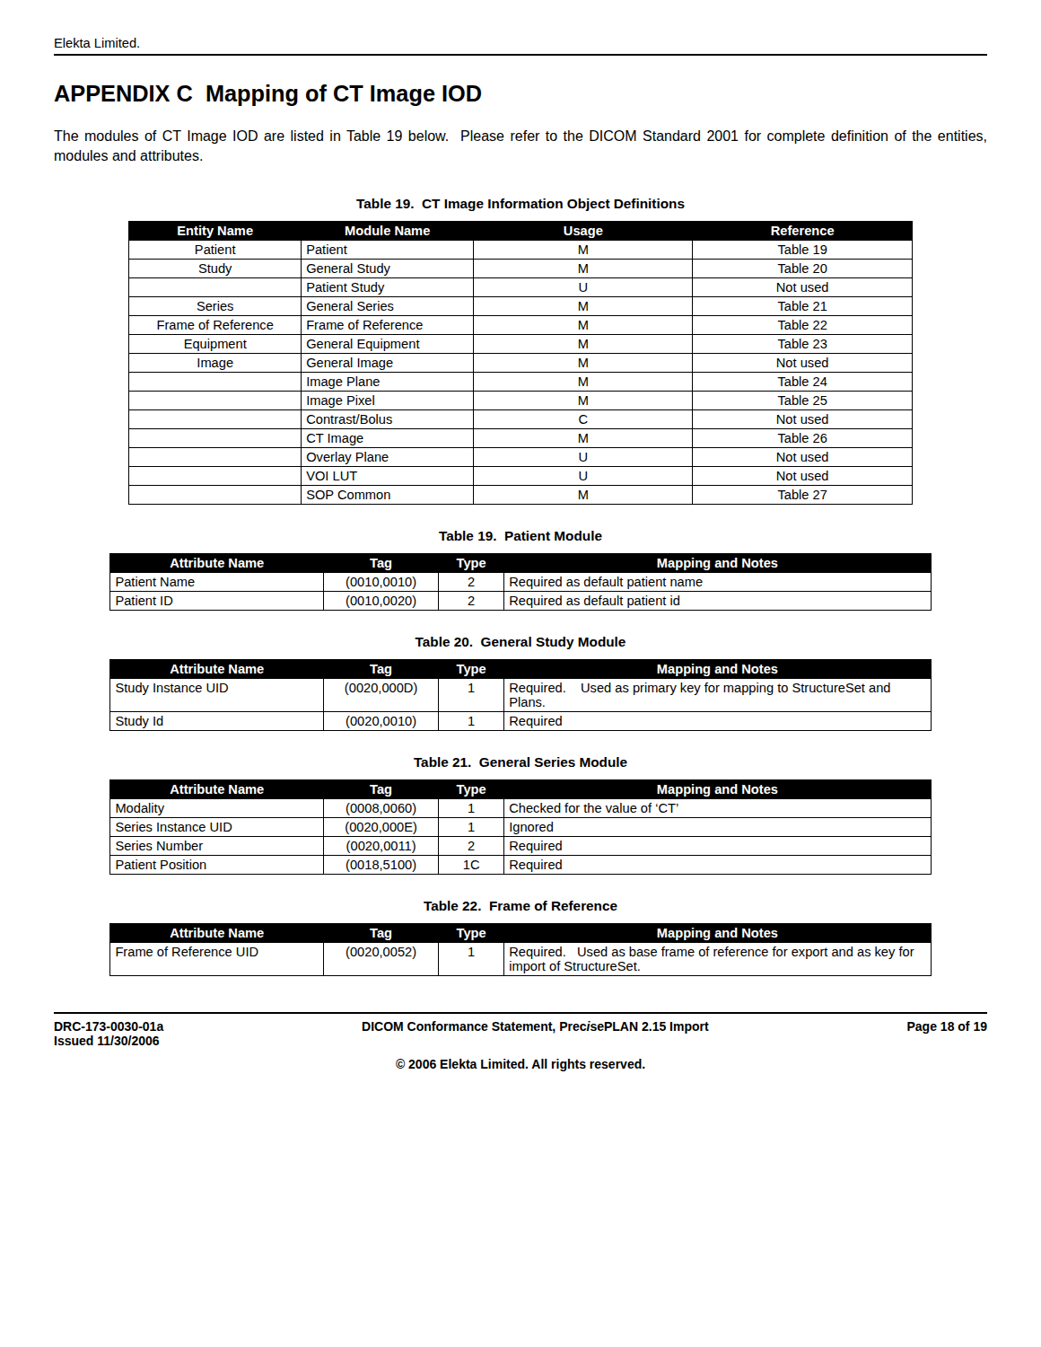Elekta Limited.
APPENDIX C Mapping of CT Image IOD
The modules of CT Image IOD are listed in Table 19 below. Please refer to the DICOM Standard 2001 for complete definition of the entities, modules and attributes.
Table 19. CT Image Information Object Definitions
| Entity Name | Module Name | Usage | Reference |
| --- | --- | --- | --- |
| Patient | Patient | M | Table 19 |
| Study | General Study | M | Table 20 |
| | Patient Study | U | Not used |
| Series | General Series | M | Table 21 |
| Frame of Reference | Frame of Reference | M | Table 22 |
| Equipment | General Equipment | M | Table 23 |
| Image | General Image | M | Not used |
| | Image Plane | M | Table 24 |
| | Image Pixel | M | Table 25 |
| | Contrast/Bolus | C | Not used |
| | CT Image | M | Table 26 |
| | Overlay Plane | U | Not used |
| | VOI LUT | U | Not used |
| | SOP Common | M | Table 27 |
Table 19. Patient Module
| Attribute Name | Tag | Type | Mapping and Notes |
| --- | --- | --- | --- |
| Patient Name | (0010,0010) | 2 | Required as default patient name |
| Patient ID | (0010,0020) | 2 | Required as default patient id |
Table 20. General Study Module
| Attribute Name | Tag | Type | Mapping and Notes |
| --- | --- | --- | --- |
| Study Instance UID | (0020,000D) | 1 | Required. Used as primary key for mapping to StructureSet and Plans. |
| Study Id | (0020,0010) | 1 | Required |
Table 21. General Series Module
| Attribute Name | Tag | Type | Mapping and Notes |
| --- | --- | --- | --- |
| Modality | (0008,0060) | 1 | Checked for the value of ‘CT’ |
| Series Instance UID | (0020,000E) | 1 | Ignored |
| Series Number | (0020,0011) | 2 | Required |
| Patient Position | (0018,5100) | 1C | Required |
Table 22. Frame of Reference
| Attribute Name | Tag | Type | Mapping and Notes |
| --- | --- | --- | --- |
| Frame of Reference UID | (0020,0052) | 1 | Required. Used as base frame of reference for export and as key for import of StructureSet. |
DRC-173-0030-01a
Issued 11/30/2006
DICOM Conformance Statement, PrecisePLAN 2.15 Import
Page 18 of 19
© 2006 Elekta Limited. All rights reserved.